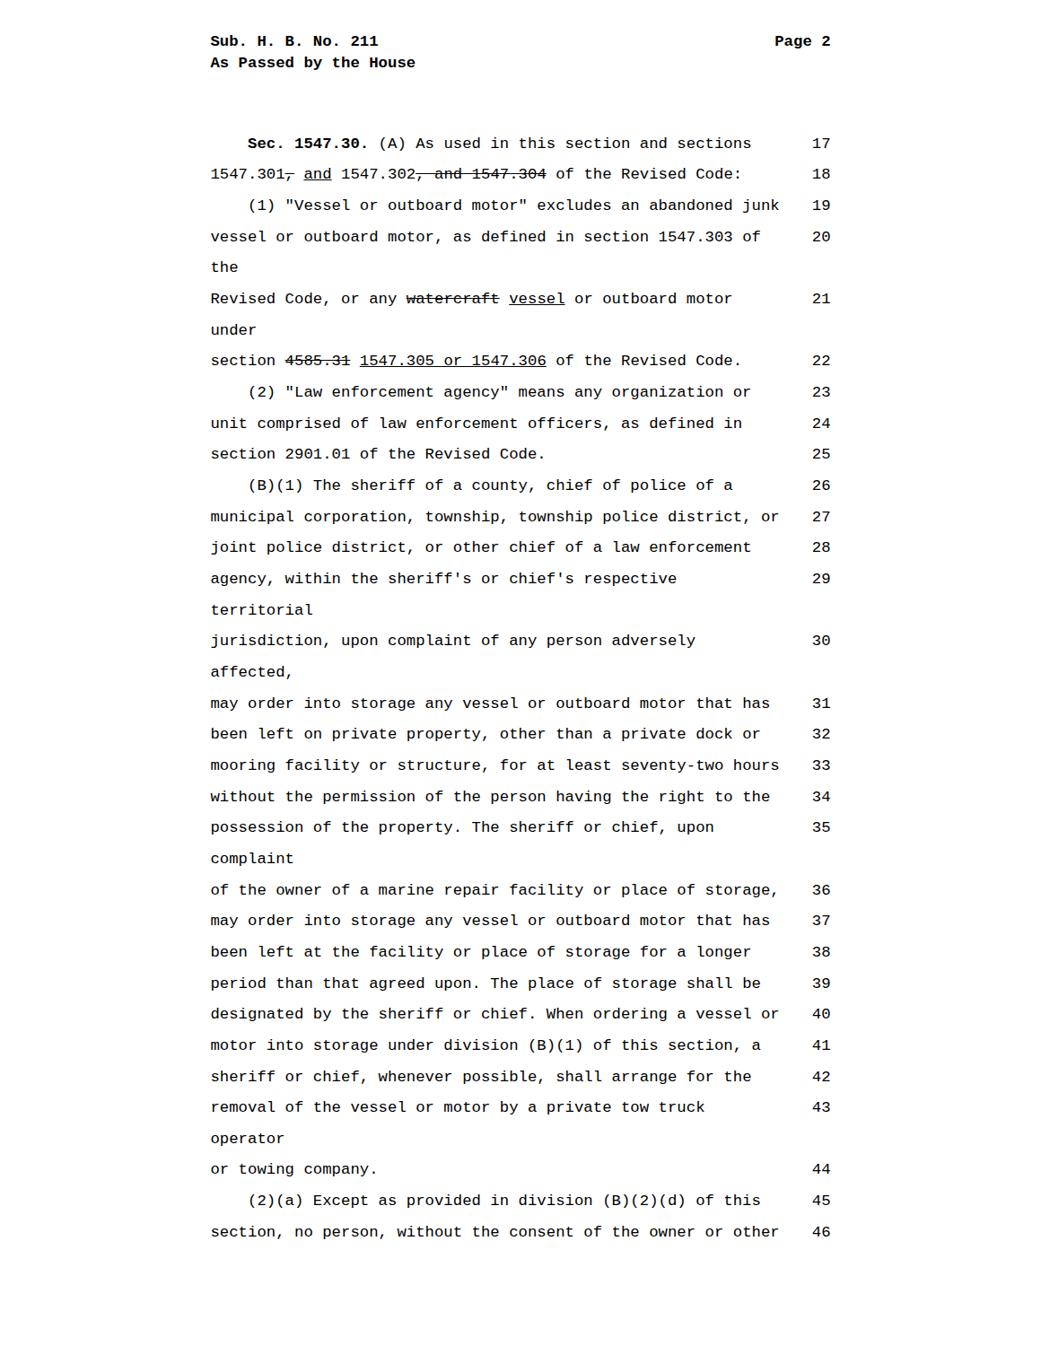Sub. H. B. No. 211 As Passed by the House
Page 2
Sec. 1547.30. (A) As used in this section and sections 17
1547.301, and 1547.302, and 1547.304 of the Revised Code: 18
(1) "Vessel or outboard motor" excludes an abandoned junk 19
vessel or outboard motor, as defined in section 1547.303 of the 20
Revised Code, or any watercraft vessel or outboard motor under 21
section 4585.31 1547.305 or 1547.306 of the Revised Code. 22
(2) "Law enforcement agency" means any organization or 23
unit comprised of law enforcement officers, as defined in 24
section 2901.01 of the Revised Code. 25
(B)(1) The sheriff of a county, chief of police of a 26
municipal corporation, township, township police district, or 27
joint police district, or other chief of a law enforcement 28
agency, within the sheriff's or chief's respective territorial 29
jurisdiction, upon complaint of any person adversely affected, 30
may order into storage any vessel or outboard motor that has 31
been left on private property, other than a private dock or 32
mooring facility or structure, for at least seventy-two hours 33
without the permission of the person having the right to the 34
possession of the property. The sheriff or chief, upon complaint 35
of the owner of a marine repair facility or place of storage, 36
may order into storage any vessel or outboard motor that has 37
been left at the facility or place of storage for a longer 38
period than that agreed upon. The place of storage shall be 39
designated by the sheriff or chief. When ordering a vessel or 40
motor into storage under division (B)(1) of this section, a 41
sheriff or chief, whenever possible, shall arrange for the 42
removal of the vessel or motor by a private tow truck operator 43
or towing company. 44
(2)(a) Except as provided in division (B)(2)(d) of this 45
section, no person, without the consent of the owner or other 46